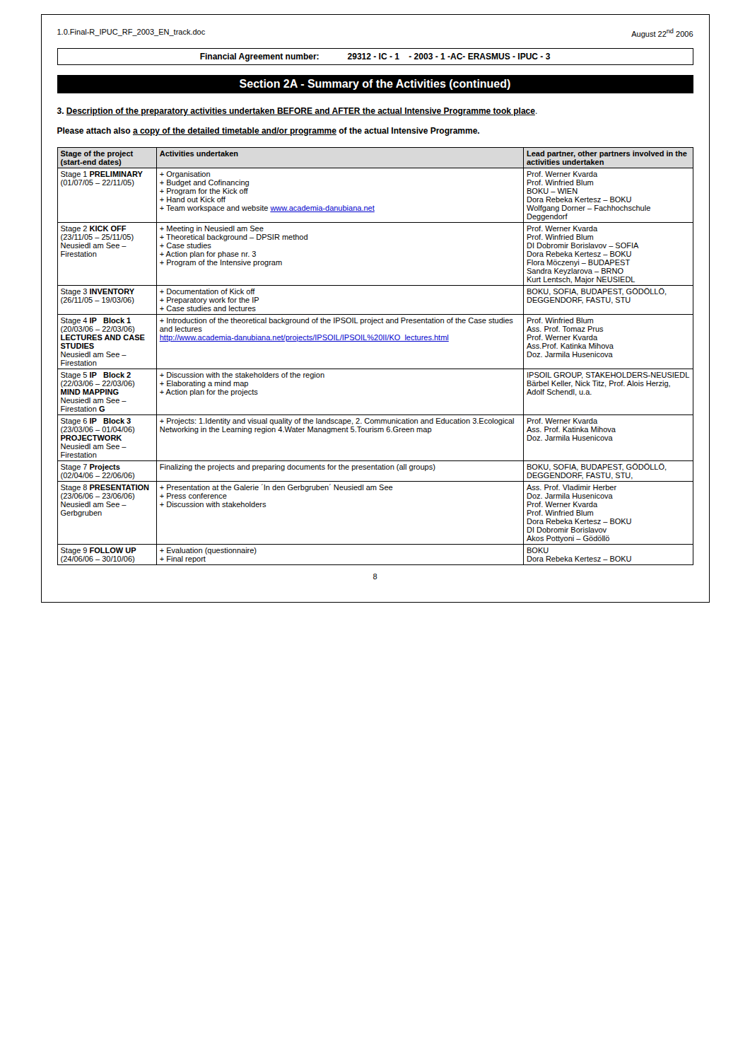1.0.Final-R_IPUC_RF_2003_EN_track.doc August 22nd 2006
Financial Agreement number: 29312 - IC - 1 - 2003 - 1 -AC- ERASMUS - IPUC - 3
Section 2A - Summary of the Activities (continued)
3. Description of the preparatory activities undertaken BEFORE and AFTER the actual Intensive Programme took place.
Please attach also a copy of the detailed timetable and/or programme of the actual Intensive Programme.
| Stage of the project (start-end dates) | Activities undertaken | Lead partner, other partners involved in the activities undertaken |
| --- | --- | --- |
| Stage 1 PRELIMINARY (01/07/05 – 22/11/05) | + Organisation + Budget and Cofinancing + Program for the Kick off + Hand out Kick off + Team workspace and website www.academia-danubiana.net | Prof. Werner Kvarda Prof. Winfried Blum BOKU – WIEN Dora Rebeka Kertesz – BOKU Wolfgang Dorner – Fachhochschule Deggendorf |
| Stage 2 KICK OFF (23/11/05 – 25/11/05) Neusiedl am See – Firestation | + Meeting in Neusiedl am See + Theoretical background – DPSIR method + Case studies + Action plan for phase nr. 3 + Program of the Intensive program | Prof. Werner Kvarda Prof. Winfried Blum DI Dobromir Borislavov – SOFIA Dora Rebeka Kertesz – BOKU Flora Möczenyi – BUDAPEST Sandra Keyzlarova – BRNO Kurt Lentsch, Major NEUSIEDL |
| Stage 3 INVENTORY (26/11/05 – 19/03/06) | + Documentation of Kick off + Preparatory work for the IP + Case studies and lectures | BOKU, SOFIA, BUDAPEST, GÖDÖLLÖ, DEGGENDORF, FASTU, STU |
| Stage 4 IP Block 1 (20/03/06 – 22/03/06) LECTURES AND CASE STUDIES Neusiedl am See – Firestation | + Introduction of the theoretical background of the IPSOIL project and Presentation of the Case studies and lectures http://www.academia-danubiana.net/projects/IPSOIL/IPSOIL%20II/KO_lectures.html | Prof. Winfried Blum Ass. Prof. Tomaz Prus Prof. Werner Kvarda Ass.Prof. Katinka Mihova Doz. Jarmila Husenicova |
| Stage 5 IP Block 2 (22/03/06 – 22/03/06) MIND MAPPING Neusiedl am See – Firestation G | + Discussion with the stakeholders of the region + Elaborating a mind map + Action plan for the projects | IPSOIL GROUP, STAKEHOLDERS-NEUSIEDL Bärbel Keller, Nick Titz, Prof. Alois Herzig, Adolf Schendl, u.a. |
| Stage 6 IP Block 3 (23/03/06 – 01/04/06) PROJECTWORK Neusiedl am See – Firestation | + Projects: 1.Identity and visual quality of the landscape, 2. Communication and Education 3.Ecological Networking in the Learning region 4.Water Managment 5.Tourism 6.Green map | Prof. Werner Kvarda Ass. Prof. Katinka Mihova Doz. Jarmila Husenicova |
| Stage 7 Projects (02/04/06 – 22/06/06) | Finalizing the projects and preparing documents for the presentation (all groups) | BOKU, SOFIA, BUDAPEST, GÖDÖLLÖ, DEGGENDORF, FASTU, STU, |
| Stage 8 PRESENTATION (23/06/06 – 23/06/06) Neusiedl am See – Gerbgruben | + Presentation at the Galerie ´In den Gerbgruben´ Neusiedl am See + Press conference + Discussion with stakeholders | Ass. Prof. Vladimir Herber Doz. Jarmila Husenicova Prof. Werner Kvarda Prof. Winfried Blum Dora Rebeka Kertesz – BOKU DI Dobromir Borislavov Akos Pottyoni – Gödöllö |
| Stage 9 FOLLOW UP (24/06/06 – 30/10/06) | + Evaluation (questionnaire) + Final report | BOKU Dora Rebeka Kertesz – BOKU |
8